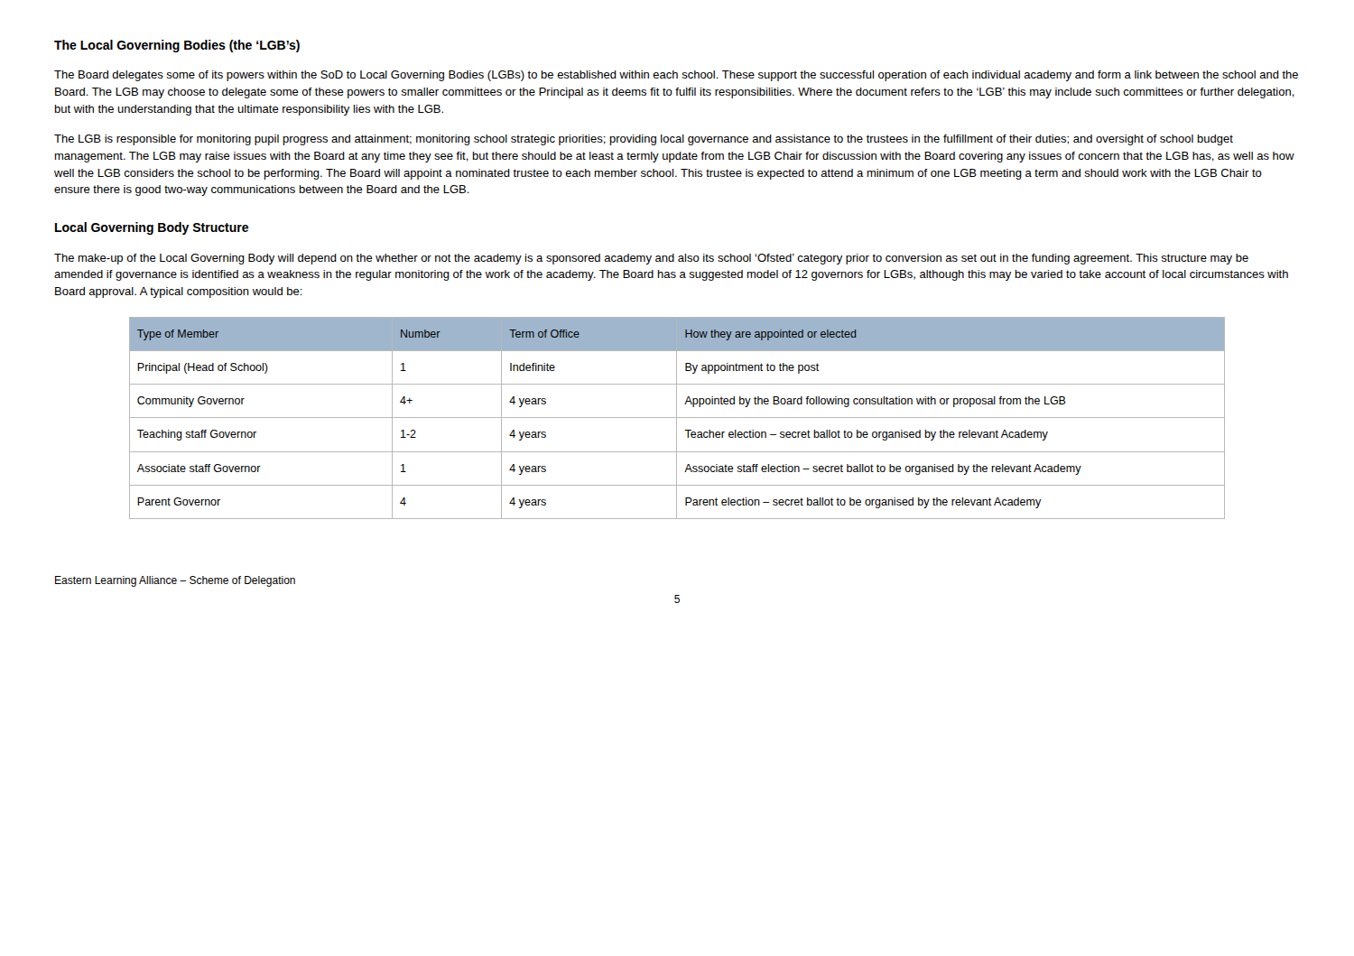The Local Governing Bodies (the ‘LGB’s)
The Board delegates some of its powers within the SoD to Local Governing Bodies (LGBs) to be established within each school. These support the successful operation of each individual academy and form a link between the school and the Board. The LGB may choose to delegate some of these powers to smaller committees or the Principal as it deems fit to fulfil its responsibilities. Where the document refers to the ‘LGB’ this may include such committees or further delegation, but with the understanding that the ultimate responsibility lies with the LGB.
The LGB is responsible for monitoring pupil progress and attainment; monitoring school strategic priorities; providing local governance and assistance to the trustees in the fulfillment of their duties; and oversight of school budget management. The LGB may raise issues with the Board at any time they see fit, but there should be at least a termly update from the LGB Chair for discussion with the Board covering any issues of concern that the LGB has, as well as how well the LGB considers the school to be performing. The Board will appoint a nominated trustee to each member school. This trustee is expected to attend a minimum of one LGB meeting a term and should work with the LGB Chair to ensure there is good two-way communications between the Board and the LGB.
Local Governing Body Structure
The make-up of the Local Governing Body will depend on the whether or not the academy is a sponsored academy and also its school ‘Ofsted’ category prior to conversion as set out in the funding agreement. This structure may be amended if governance is identified as a weakness in the regular monitoring of the work of the academy. The Board has a suggested model of 12 governors for LGBs, although this may be varied to take account of local circumstances with Board approval. A typical composition would be:
| Type of Member | Number | Term of Office | How they are appointed or elected |
| --- | --- | --- | --- |
| Principal (Head of School) | 1 | Indefinite | By appointment to the post |
| Community Governor | 4+ | 4 years | Appointed by the Board following consultation with or proposal from the LGB |
| Teaching staff Governor | 1-2 | 4 years | Teacher election – secret ballot to be organised by the relevant Academy |
| Associate staff Governor | 1 | 4 years | Associate staff election – secret ballot to be organised by the relevant Academy |
| Parent Governor | 4 | 4 years | Parent election – secret ballot to be organised by the relevant Academy |
Eastern Learning Alliance – Scheme of Delegation
5